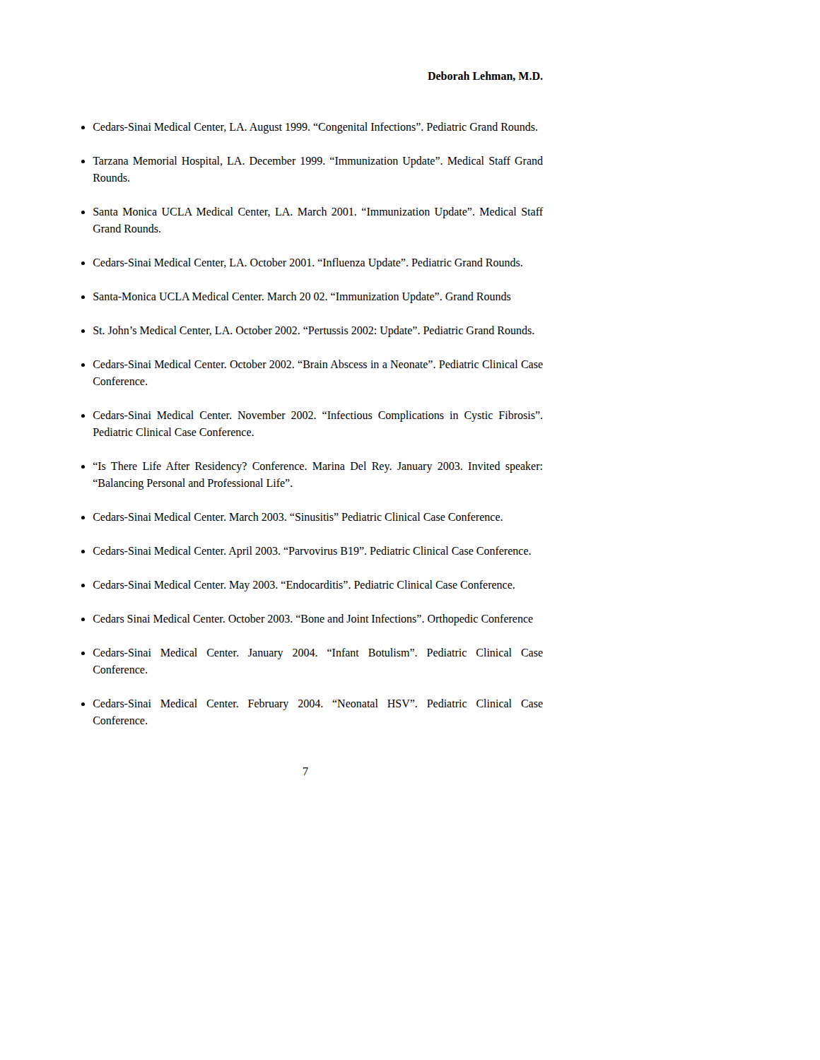Deborah Lehman, M.D.
Cedars-Sinai Medical Center, LA. August 1999. “Congenital Infections”. Pediatric Grand Rounds.
Tarzana Memorial Hospital, LA. December 1999. “Immunization Update”. Medical Staff Grand Rounds.
Santa Monica UCLA Medical Center, LA. March 2001. “Immunization Update”. Medical Staff Grand Rounds.
Cedars-Sinai Medical Center, LA. October 2001. “Influenza Update”. Pediatric Grand Rounds.
Santa-Monica UCLA Medical Center. March 20 02. “Immunization Update”. Grand Rounds
St. John’s Medical Center, LA. October 2002. “Pertussis 2002: Update”. Pediatric Grand Rounds.
Cedars-Sinai Medical Center. October 2002. “Brain Abscess in a Neonate”. Pediatric Clinical Case Conference.
Cedars-Sinai Medical Center. November 2002. “Infectious Complications in Cystic Fibrosis”. Pediatric Clinical Case Conference.
“Is There Life After Residency? Conference. Marina Del Rey. January 2003. Invited speaker: “Balancing Personal and Professional Life”.
Cedars-Sinai Medical Center. March 2003. “Sinusitis” Pediatric Clinical Case Conference.
Cedars-Sinai Medical Center. April 2003. “Parvovirus B19”. Pediatric Clinical Case Conference.
Cedars-Sinai Medical Center. May 2003. “Endocarditis”. Pediatric Clinical Case Conference.
Cedars Sinai Medical Center. October 2003. “Bone and Joint Infections”. Orthopedic Conference
Cedars-Sinai Medical Center. January 2004. “Infant Botulism”. Pediatric Clinical Case Conference.
Cedars-Sinai Medical Center. February 2004. “Neonatal HSV”. Pediatric Clinical Case Conference.
7